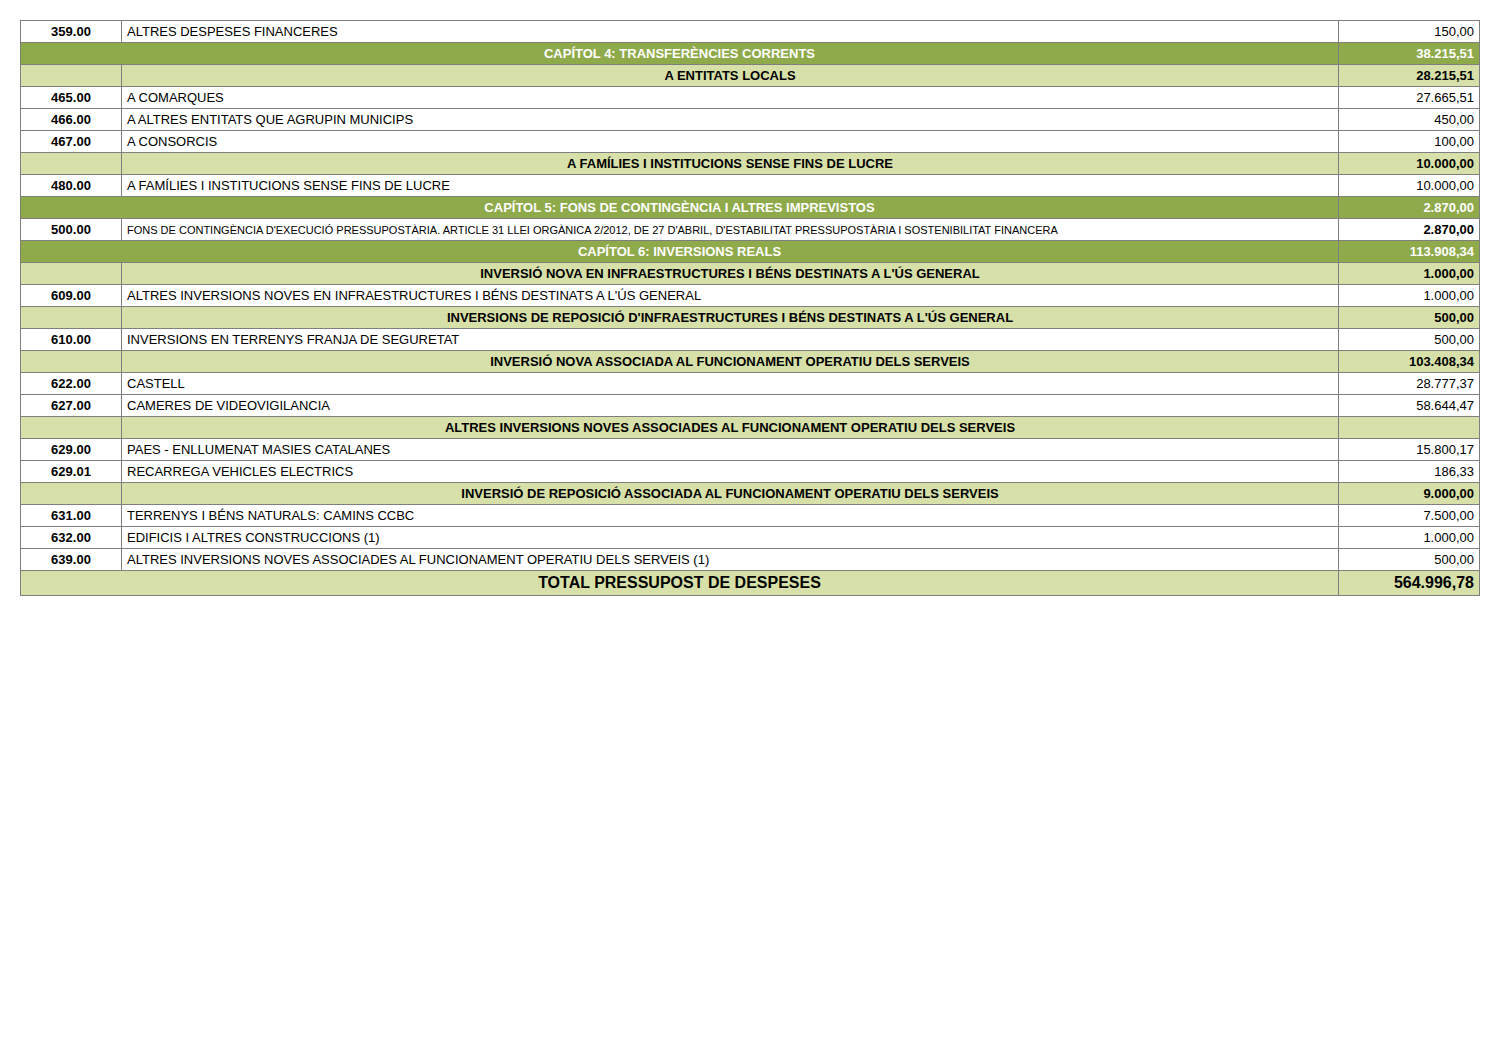| 359.00 | ALTRES DESPESES FINANCERES | 150,00 |
| CAPÍTOL 4: TRANSFERÈNCIES CORRENTS | 38.215,51 |
| | A ENTITATS LOCALS | 28.215,51 |
| 465.00 | A COMARQUES | 27.665,51 |
| 466.00 | A ALTRES ENTITATS QUE AGRUPIN MUNICIPS | 450,00 |
| 467.00 | A CONSORCIS | 100,00 |
| | A FAMÍLIES I INSTITUCIONS SENSE FINS DE LUCRE | 10.000,00 |
| 480.00 | A FAMÍLIES I INSTITUCIONS SENSE FINS DE LUCRE | 10.000,00 |
| CAPÍTOL 5: FONS DE CONTINGÈNCIA I ALTRES IMPREVISTOS | 2.870,00 |
| 500.00 | FONS DE CONTINGÈNCIA D'EXECUCIÓ PRESSUPOSTÀRIA. ARTICLE 31 LLEI ORGÀNICA 2/2012, DE 27 D'ABRIL, D'ESTABILITAT PRESSUPOSTÀRIA I SOSTENIBILITAT FINANCERA | 2.870,00 |
| CAPÍTOL 6: INVERSIONS REALS | 113.908,34 |
| | INVERSIÓ NOVA EN INFRAESTRUCTURES I BÉNS DESTINATS A L'ÚS GENERAL | 1.000,00 |
| 609.00 | ALTRES INVERSIONS NOVES EN INFRAESTRUCTURES I BÉNS DESTINATS A L'ÚS GENERAL | 1.000,00 |
| | INVERSIONS DE REPOSICIÓ D'INFRAESTRUCTURES I BÉNS DESTINATS A L'ÚS GENERAL | 500,00 |
| 610.00 | INVERSIONS EN TERRENYS FRANJA DE SEGURETAT | 500,00 |
| | INVERSIÓ NOVA ASSOCIADA AL FUNCIONAMENT OPERATIU DELS SERVEIS | 103.408,34 |
| 622.00 | CASTELL | 28.777,37 |
| 627.00 | CAMERES DE VIDEOVIGILANCIA | 58.644,47 |
| | ALTRES INVERSIONS NOVES ASSOCIADES AL FUNCIONAMENT OPERATIU DELS SERVEIS | |
| 629.00 | PAES - ENLLUMENAT MASIES CATALANES | 15.800,17 |
| 629.01 | RECARREGA VEHICLES ELECTRICS | 186,33 |
| | INVERSIÓ DE REPOSICIÓ ASSOCIADA AL FUNCIONAMENT OPERATIU DELS SERVEIS | 9.000,00 |
| 631.00 | TERRENYS I BÉNS NATURALS: CAMINS CCBC | 7.500,00 |
| 632.00 | EDIFICIS I ALTRES CONSTRUCCIONS (1) | 1.000,00 |
| 639.00 | ALTRES INVERSIONS NOVES ASSOCIADES AL FUNCIONAMENT OPERATIU DELS SERVEIS (1) | 500,00 |
| TOTAL PRESSUPOST DE DESPESES | 564.996,78 |